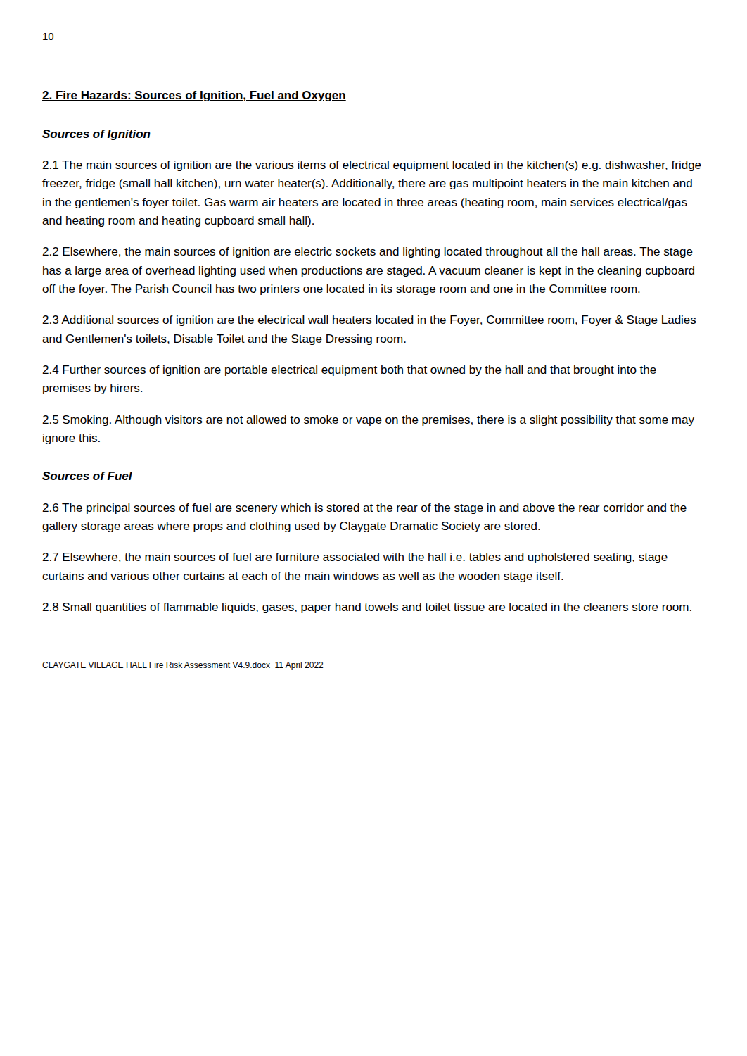10
2. Fire Hazards: Sources of Ignition, Fuel and Oxygen
Sources of Ignition
2.1 The main sources of ignition are the various items of electrical equipment located in the kitchen(s) e.g. dishwasher, fridge freezer, fridge (small hall kitchen), urn water heater(s). Additionally, there are gas multipoint heaters in the main kitchen and in the gentlemen's foyer toilet. Gas warm air heaters are located in three areas (heating room, main services electrical/gas and heating room and heating cupboard small hall).
2.2 Elsewhere, the main sources of ignition are electric sockets and lighting located throughout all the hall areas. The stage has a large area of overhead lighting used when productions are staged. A vacuum cleaner is kept in the cleaning cupboard off the foyer. The Parish Council has two printers one located in its storage room and one in the Committee room.
2.3 Additional sources of ignition are the electrical wall heaters located in the Foyer, Committee room, Foyer & Stage Ladies and Gentlemen's toilets, Disable Toilet and the Stage Dressing room.
2.4 Further sources of ignition are portable electrical equipment both that owned by the hall and that brought into the premises by hirers.
2.5 Smoking. Although visitors are not allowed to smoke or vape on the premises, there is a slight possibility that some may ignore this.
Sources of Fuel
2.6 The principal sources of fuel are scenery which is stored at the rear of the stage in and above the rear corridor and the gallery storage areas where props and clothing used by Claygate Dramatic Society are stored.
2.7 Elsewhere, the main sources of fuel are furniture associated with the hall i.e. tables and upholstered seating, stage curtains and various other curtains at each of the main windows as well as the wooden stage itself.
2.8 Small quantities of flammable liquids, gases, paper hand towels and toilet tissue are located in the cleaners store room.
CLAYGATE VILLAGE HALL Fire Risk Assessment V4.9.docx 11 April 2022